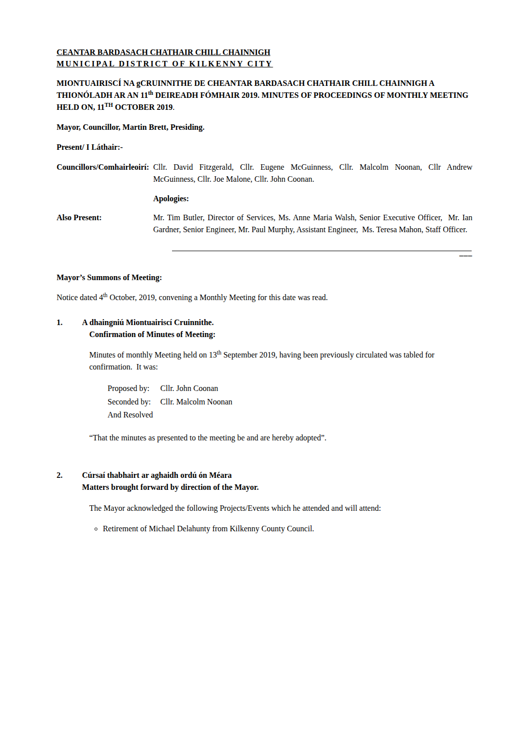CEANTAR BARDASACH CHATHAIR CHILL CHAINNIGH
MUNICIPAL DISTRICT OF KILKENNY CITY
MIONTUAIRISCÍ NA gCRUINNITHE DE CHEANTAR BARDASACH CHATHAIR CHILL CHAINNIGH A THIONÓLADH AR AN 11th DEIREADH FÓMHAIR 2019. MINUTES OF PROCEEDINGS OF MONTHLY MEETING HELD ON, 11TH OCTOBER 2019.
Mayor, Councillor, Martin Brett, Presiding.
Present/ I Láthair:-
| Councillors/Comhairleoirí: | Cllr. David Fitzgerald, Cllr. Eugene McGuinness, Cllr. Malcolm Noonan, Cllr Andrew McGuinness, Cllr. Joe Malone, Cllr. John Coonan. |
| | Apologies: |
| Also Present: | Mr. Tim Butler, Director of Services, Ms. Anne Maria Walsh, Senior Executive Officer, Mr. Ian Gardner, Senior Engineer, Mr. Paul Murphy, Assistant Engineer, Ms. Teresa Mahon, Staff Officer. |
___
Mayor’s Summons of Meeting:
Notice dated 4th October, 2019, convening a Monthly Meeting for this date was read.
1.
A dhaingniú Miontuairiscí Cruinnithe.Confirmation of Minutes of Meeting:
Minutes of monthly Meeting held on 13th September 2019, having been previously circulated was tabled for confirmation. It was:
| Proposed by: | Cllr. John Coonan |
| Seconded by: | Cllr. Malcolm Noonan |
| And Resolved |
“That the minutes as presented to the meeting be and are hereby adopted”.
2.
Cúrsaí thabhairt ar aghaidh ordú ón MéaraMatters brought forward by direction of the Mayor.
The Mayor acknowledged the following Projects/Events which he attended and will attend:
Retirement of Michael Delahunty from Kilkenny County Council.